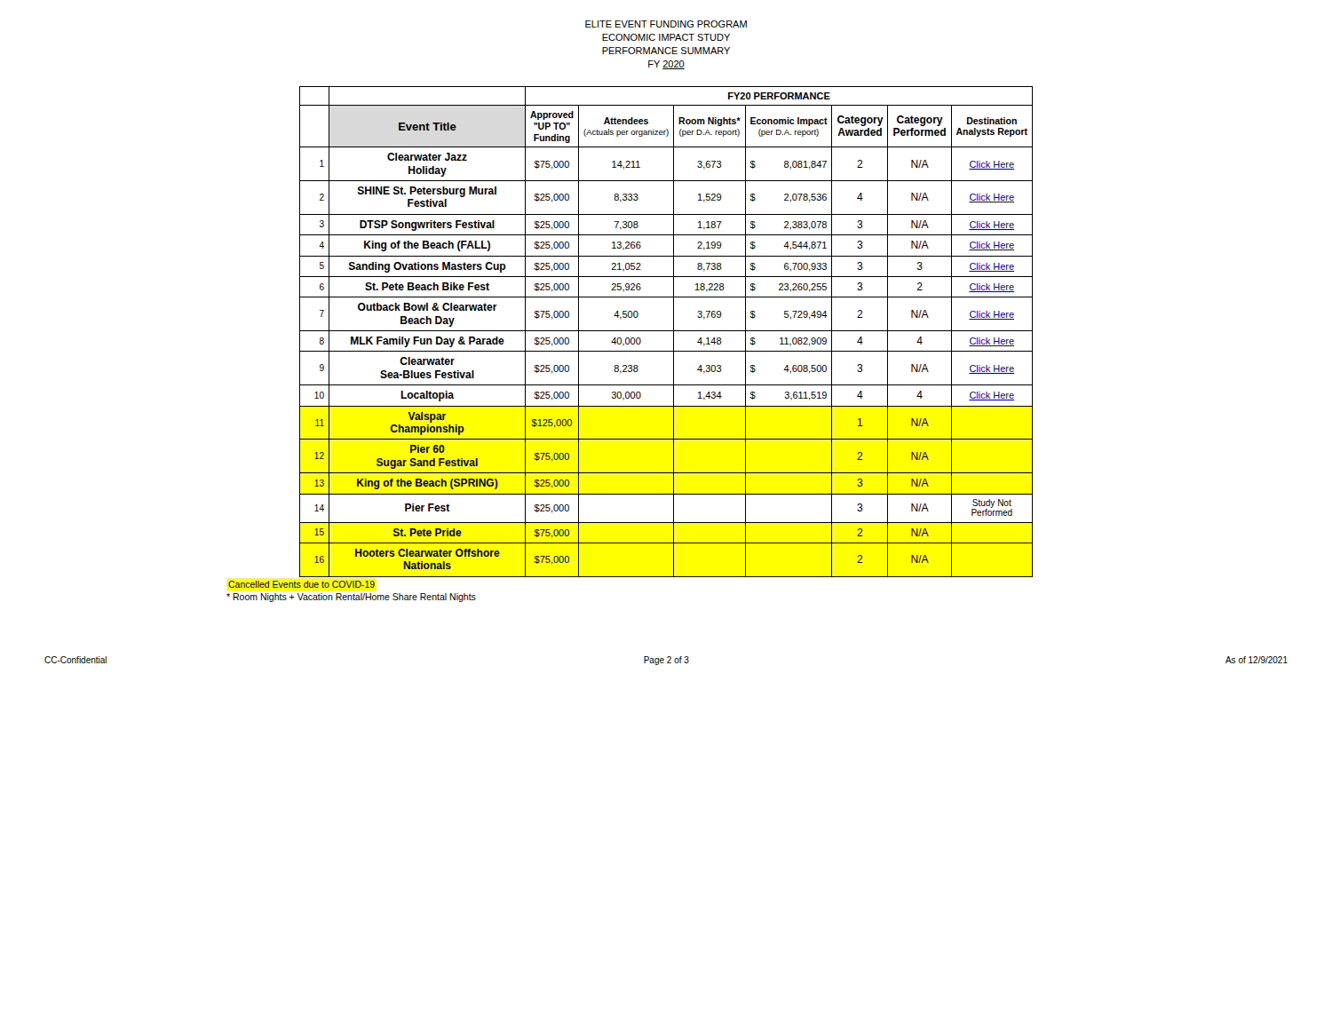ELITE EVENT FUNDING PROGRAM
ECONOMIC IMPACT STUDY
PERFORMANCE SUMMARY
FY 2020
| | | FY20 PERFORMANCE |
| | Event Title | Approved "UP TO" Funding | Attendees (Actuals per organizer) | Room Nights* (per D.A. report) | Economic Impact (per D.A. report) | Category Awarded | Category Performed | Destination Analysts Report |
| 1 | Clearwater Jazz Holiday | $75,000 | 14,211 | 3,673 | $ 8,081,847 | 2 | N/A | Click Here |
| 2 | SHINE St. Petersburg Mural Festival | $25,000 | 8,333 | 1,529 | $ 2,078,536 | 4 | N/A | Click Here |
| 3 | DTSP Songwriters Festival | $25,000 | 7,308 | 1,187 | $ 2,383,078 | 3 | N/A | Click Here |
| 4 | King of the Beach (FALL) | $25,000 | 13,266 | 2,199 | $ 4,544,871 | 3 | N/A | Click Here |
| 5 | Sanding Ovations Masters Cup | $25,000 | 21,052 | 8,738 | $ 6,700,933 | 3 | 3 | Click Here |
| 6 | St. Pete Beach Bike Fest | $25,000 | 25,926 | 18,228 | $ 23,260,255 | 3 | 2 | Click Here |
| 7 | Outback Bowl & Clearwater Beach Day | $75,000 | 4,500 | 3,769 | $ 5,729,494 | 2 | N/A | Click Here |
| 8 | MLK Family Fun Day & Parade | $25,000 | 40,000 | 4,148 | $ 11,082,909 | 4 | 4 | Click Here |
| 9 | Clearwater Sea-Blues Festival | $25,000 | 8,238 | 4,303 | $ 4,608,500 | 3 | N/A | Click Here |
| 10 | Localtopia | $25,000 | 30,000 | 1,434 | $ 3,611,519 | 4 | 4 | Click Here |
| 11 | Valspar Championship | $125,000 | | | | 1 | N/A | |
| 12 | Pier 60 Sugar Sand Festival | $75,000 | | | | 2 | N/A | |
| 13 | King of the Beach (SPRING) | $25,000 | | | | 3 | N/A | |
| 14 | Pier Fest | $25,000 | | | | 3 | N/A | Study Not Performed |
| 15 | St. Pete Pride | $75,000 | | | | 2 | N/A | |
| 16 | Hooters Clearwater Offshore Nationals | $75,000 | | | | 2 | N/A | |
Cancelled Events due to COVID-19
* Room Nights + Vacation Rental/Home Share Rental Nights
CC-Confidential
Page 2 of 3
As of 12/9/2021